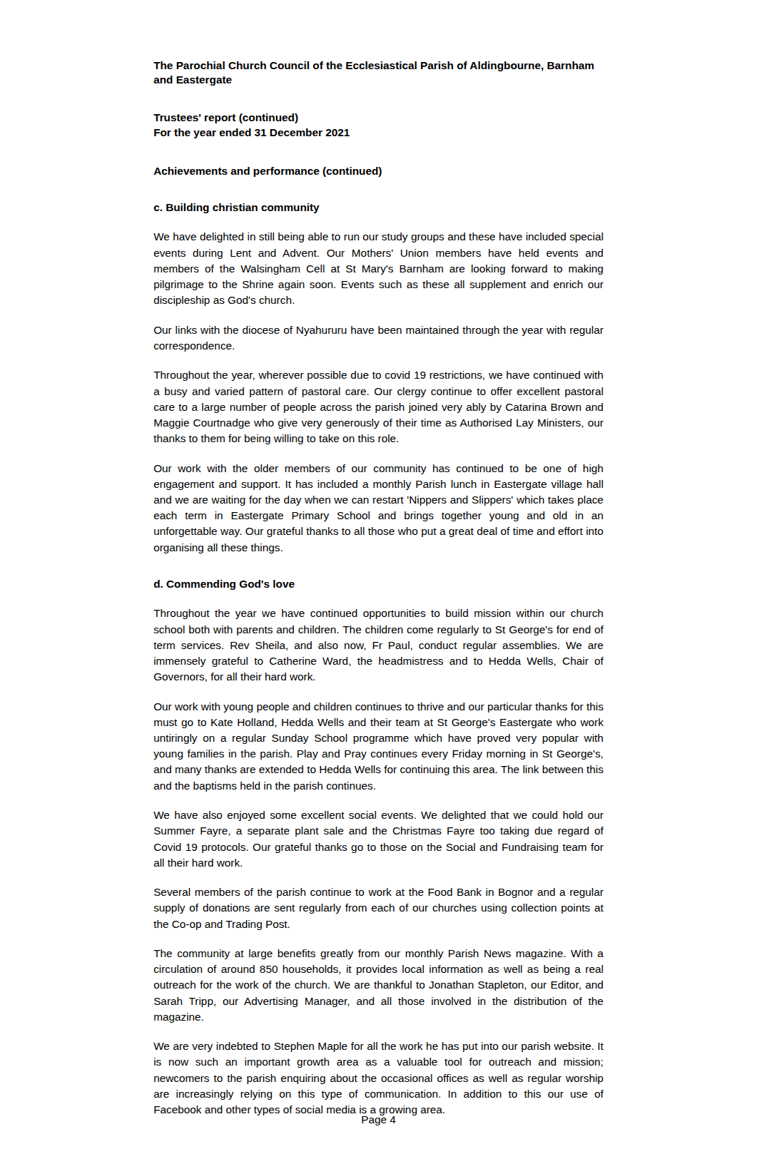The Parochial Church Council of the Ecclesiastical Parish of Aldingbourne, Barnham and Eastergate
Trustees' report (continued) For the year ended 31 December 2021
Achievements and performance (continued)
c. Building christian community
We have delighted in still being able to run our study groups and these have included special events during Lent and Advent. Our Mothers' Union members have held events and members of the Walsingham Cell at St Mary's Barnham are looking forward to making pilgrimage to the Shrine again soon. Events such as these all supplement and enrich our discipleship as God's church.
Our links with the diocese of Nyahururu have been maintained through the year with regular correspondence.
Throughout the year, wherever possible due to covid 19 restrictions, we have continued with a busy and varied pattern of pastoral care. Our clergy continue to offer excellent pastoral care to a large number of people across the parish joined very ably by Catarina Brown and Maggie Courtnadge who give very generously of their time as Authorised Lay Ministers, our thanks to them for being willing to take on this role.
Our work with the older members of our community has continued to be one of high engagement and support. It has included a monthly Parish lunch in Eastergate village hall and we are waiting for the day when we can restart 'Nippers and Slippers' which takes place each term in Eastergate Primary School and brings together young and old in an unforgettable way. Our grateful thanks to all those who put a great deal of time and effort into organising all these things.
d. Commending God's love
Throughout the year we have continued opportunities to build mission within our church school both with parents and children. The children come regularly to St George's for end of term services. Rev Sheila, and also now, Fr Paul, conduct regular assemblies. We are immensely grateful to Catherine Ward, the headmistress and to Hedda Wells, Chair of Governors, for all their hard work.
Our work with young people and children continues to thrive and our particular thanks for this must go to Kate Holland, Hedda Wells and their team at St George's Eastergate who work untiringly on a regular Sunday School programme which have proved very popular with young families in the parish. Play and Pray continues every Friday morning in St George's, and many thanks are extended to Hedda Wells for continuing this area. The link between this and the baptisms held in the parish continues.
We have also enjoyed some excellent social events. We delighted that we could hold our Summer Fayre, a separate plant sale and the Christmas Fayre too taking due regard of Covid 19 protocols. Our grateful thanks go to those on the Social and Fundraising team for all their hard work.
Several members of the parish continue to work at the Food Bank in Bognor and a regular supply of donations are sent regularly from each of our churches using collection points at the Co-op and Trading Post.
The community at large benefits greatly from our monthly Parish News magazine. With a circulation of around 850 households, it provides local information as well as being a real outreach for the work of the church. We are thankful to Jonathan Stapleton, our Editor, and Sarah Tripp, our Advertising Manager, and all those involved in the distribution of the magazine.
We are very indebted to Stephen Maple for all the work he has put into our parish website. It is now such an important growth area as a valuable tool for outreach and mission; newcomers to the parish enquiring about the occasional offices as well as regular worship are increasingly relying on this type of communication. In addition to this our use of Facebook and other types of social media is a growing area.
Page 4